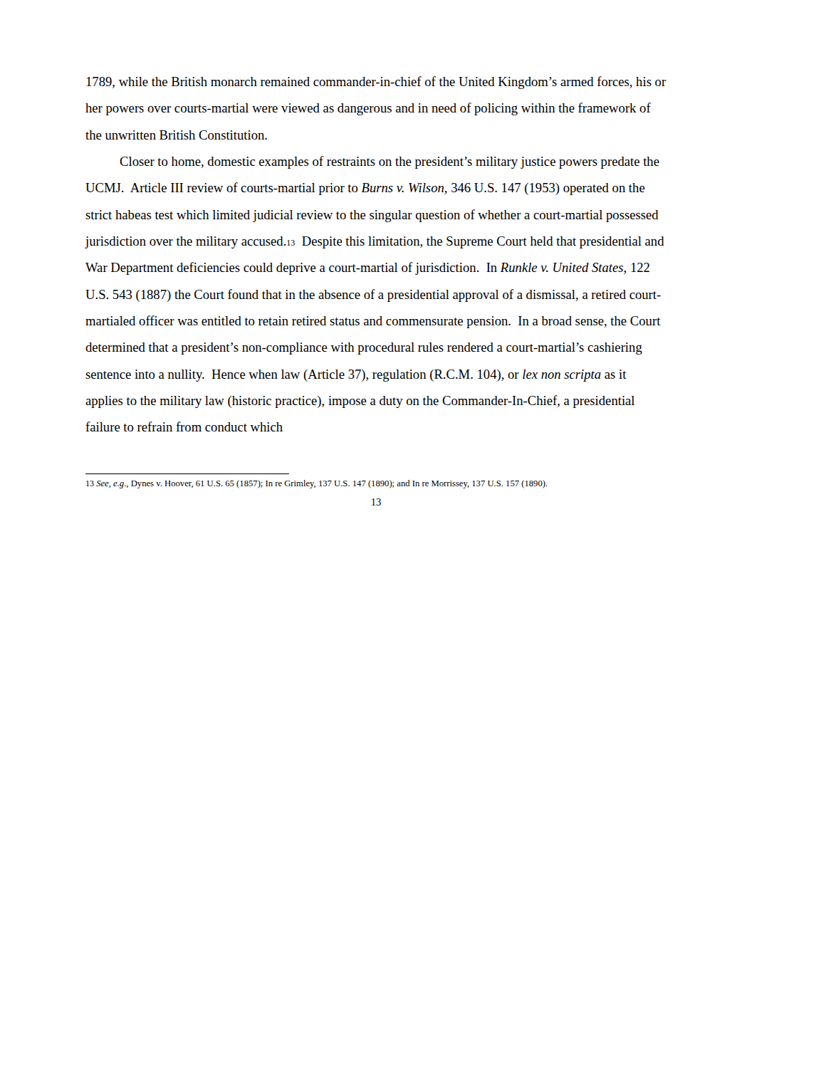1789, while the British monarch remained commander-in-chief of the United Kingdom’s armed forces, his or her powers over courts-martial were viewed as dangerous and in need of policing within the framework of the unwritten British Constitution.
Closer to home, domestic examples of restraints on the president’s military justice powers predate the UCMJ. Article III review of courts-martial prior to Burns v. Wilson, 346 U.S. 147 (1953) operated on the strict habeas test which limited judicial review to the singular question of whether a court-martial possessed jurisdiction over the military accused.13 Despite this limitation, the Supreme Court held that presidential and War Department deficiencies could deprive a court-martial of jurisdiction. In Runkle v. United States, 122 U.S. 543 (1887) the Court found that in the absence of a presidential approval of a dismissal, a retired court-martialed officer was entitled to retain retired status and commensurate pension. In a broad sense, the Court determined that a president’s non-compliance with procedural rules rendered a court-martial’s cashiering sentence into a nullity. Hence when law (Article 37), regulation (R.C.M. 104), or lex non scripta as it applies to the military law (historic practice), impose a duty on the Commander-In-Chief, a presidential failure to refrain from conduct which
13 See, e.g., Dynes v. Hoover, 61 U.S. 65 (1857); In re Grimley, 137 U.S. 147 (1890); and In re Morrissey, 137 U.S. 157 (1890).
13